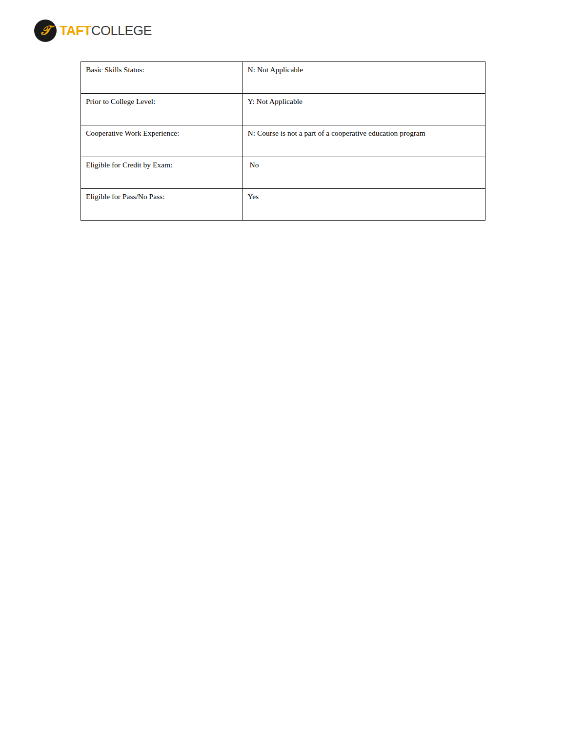𝒯
TAFT COLLEGE
| Basic Skills Status: | N: Not Applicable |
| Prior to College Level: | Y: Not Applicable |
| Cooperative Work Experience: | N: Course is not a part of a cooperative education program |
| Eligible for Credit by Exam: | No |
| Eligible for Pass/No Pass: | Yes |